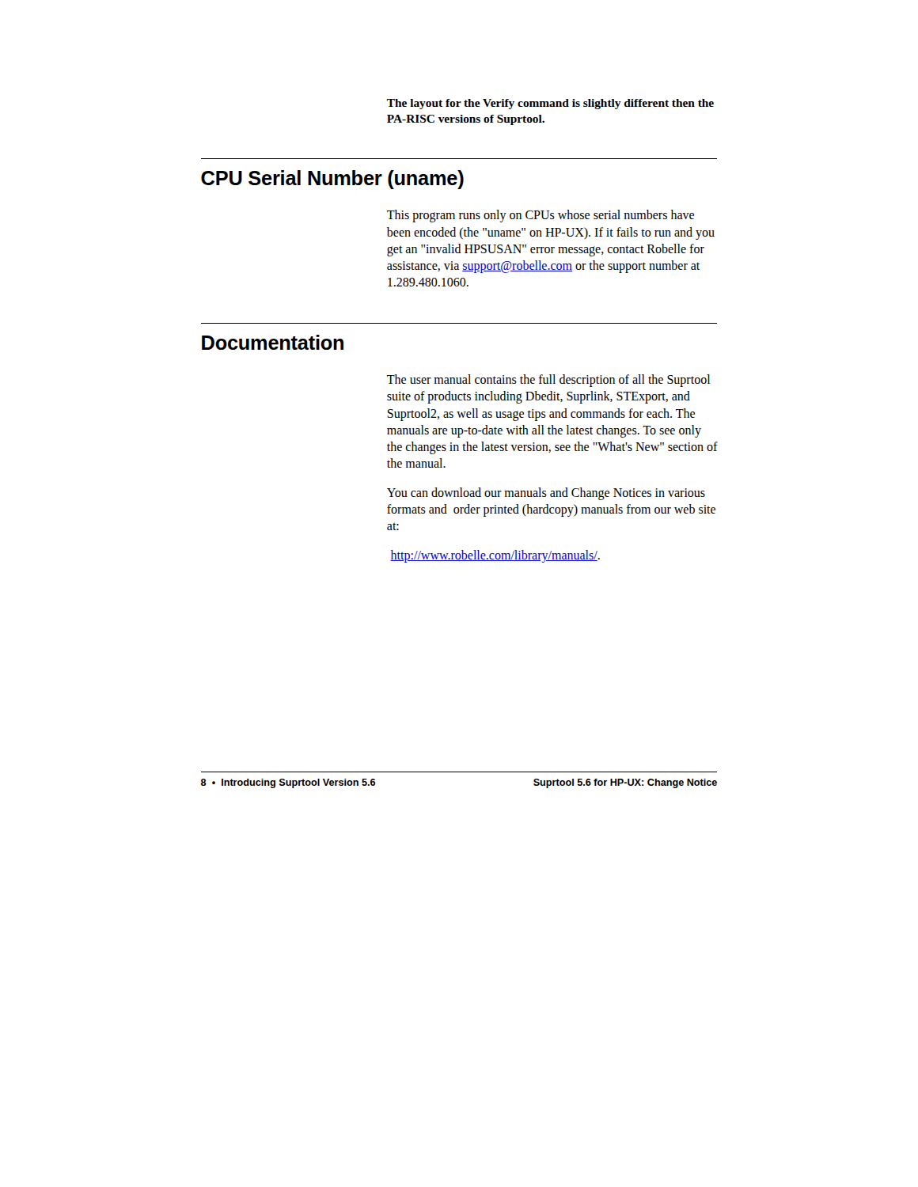The layout for the Verify command is slightly different then the PA-RISC versions of Suprtool.
CPU Serial Number (uname)
This program runs only on CPUs whose serial numbers have been encoded (the "uname" on HP-UX). If it fails to run and you get an "invalid HPSUSAN" error message, contact Robelle for assistance, via support@robelle.com or the support number at 1.289.480.1060.
Documentation
The user manual contains the full description of all the Suprtool suite of products including Dbedit, Suprlink, STExport, and Suprtool2, as well as usage tips and commands for each. The manuals are up-to-date with all the latest changes. To see only the changes in the latest version, see the "What's New" section of the manual.
You can download our manuals and Change Notices in various formats and order printed (hardcopy) manuals from our web site at:
http://www.robelle.com/library/manuals/.
8 • Introducing Suprtool Version 5.6
Suprtool 5.6 for HP-UX: Change Notice